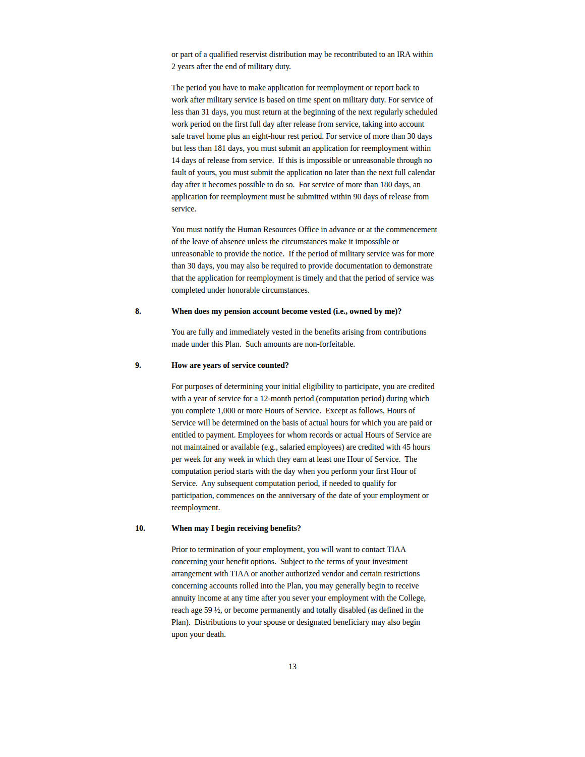or part of a qualified reservist distribution may be recontributed to an IRA within 2 years after the end of military duty.
The period you have to make application for reemployment or report back to work after military service is based on time spent on military duty. For service of less than 31 days, you must return at the beginning of the next regularly scheduled work period on the first full day after release from service, taking into account safe travel home plus an eight-hour rest period. For service of more than 30 days but less than 181 days, you must submit an application for reemployment within 14 days of release from service. If this is impossible or unreasonable through no fault of yours, you must submit the application no later than the next full calendar day after it becomes possible to do so. For service of more than 180 days, an application for reemployment must be submitted within 90 days of release from service.
You must notify the Human Resources Office in advance or at the commencement of the leave of absence unless the circumstances make it impossible or unreasonable to provide the notice. If the period of military service was for more than 30 days, you may also be required to provide documentation to demonstrate that the application for reemployment is timely and that the period of service was completed under honorable circumstances.
8.
When does my pension account become vested (i.e., owned by me)?
You are fully and immediately vested in the benefits arising from contributions made under this Plan. Such amounts are non-forfeitable.
9.
How are years of service counted?
For purposes of determining your initial eligibility to participate, you are credited with a year of service for a 12-month period (computation period) during which you complete 1,000 or more Hours of Service. Except as follows, Hours of Service will be determined on the basis of actual hours for which you are paid or entitled to payment. Employees for whom records or actual Hours of Service are not maintained or available (e.g., salaried employees) are credited with 45 hours per week for any week in which they earn at least one Hour of Service. The computation period starts with the day when you perform your first Hour of Service. Any subsequent computation period, if needed to qualify for participation, commences on the anniversary of the date of your employment or reemployment.
10.
When may I begin receiving benefits?
Prior to termination of your employment, you will want to contact TIAA concerning your benefit options. Subject to the terms of your investment arrangement with TIAA or another authorized vendor and certain restrictions concerning accounts rolled into the Plan, you may generally begin to receive annuity income at any time after you sever your employment with the College, reach age 59 ½, or become permanently and totally disabled (as defined in the Plan). Distributions to your spouse or designated beneficiary may also begin upon your death.
13